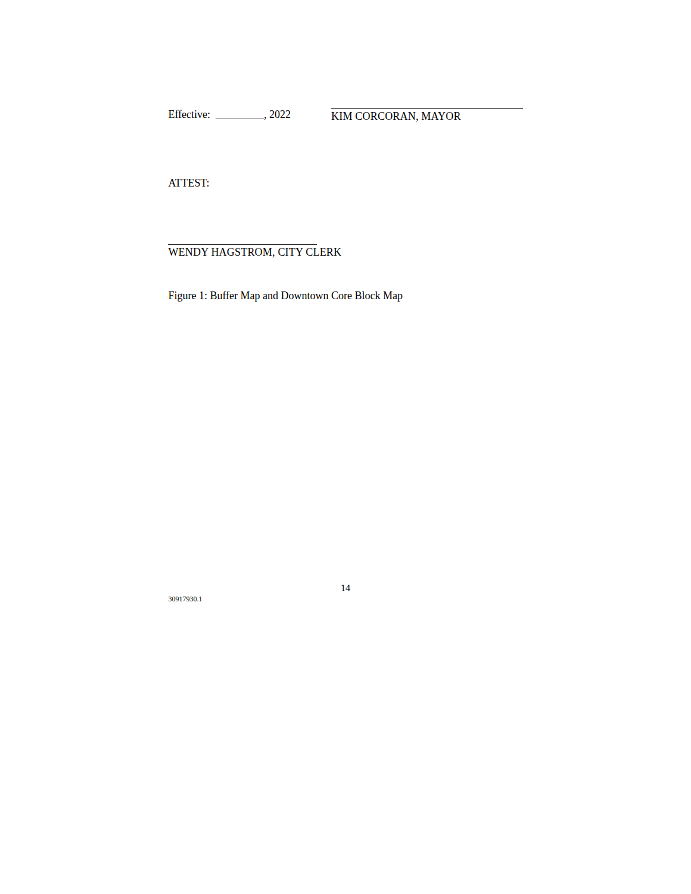Effective: _________, 2022
KIM CORCORAN, MAYOR
ATTEST:
WENDY HAGSTROM, CITY CLERK
Figure 1: Buffer Map and Downtown Core Block Map
14
30917930.1